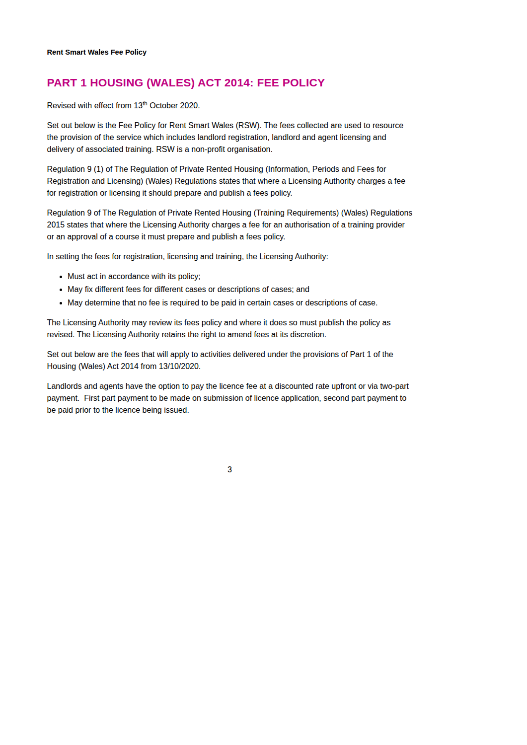Rent Smart Wales Fee Policy
PART 1 HOUSING (WALES) ACT 2014: FEE POLICY
Revised with effect from 13th October 2020.
Set out below is the Fee Policy for Rent Smart Wales (RSW). The fees collected are used to resource the provision of the service which includes landlord registration, landlord and agent licensing and delivery of associated training. RSW is a non-profit organisation.
Regulation 9 (1) of The Regulation of Private Rented Housing (Information, Periods and Fees for Registration and Licensing) (Wales) Regulations states that where a Licensing Authority charges a fee for registration or licensing it should prepare and publish a fees policy.
Regulation 9 of The Regulation of Private Rented Housing (Training Requirements) (Wales) Regulations 2015 states that where the Licensing Authority charges a fee for an authorisation of a training provider or an approval of a course it must prepare and publish a fees policy.
In setting the fees for registration, licensing and training, the Licensing Authority:
Must act in accordance with its policy;
May fix different fees for different cases or descriptions of cases; and
May determine that no fee is required to be paid in certain cases or descriptions of case.
The Licensing Authority may review its fees policy and where it does so must publish the policy as revised. The Licensing Authority retains the right to amend fees at its discretion.
Set out below are the fees that will apply to activities delivered under the provisions of Part 1 of the Housing (Wales) Act 2014 from 13/10/2020.
Landlords and agents have the option to pay the licence fee at a discounted rate upfront or via two-part payment. First part payment to be made on submission of licence application, second part payment to be paid prior to the licence being issued.
3